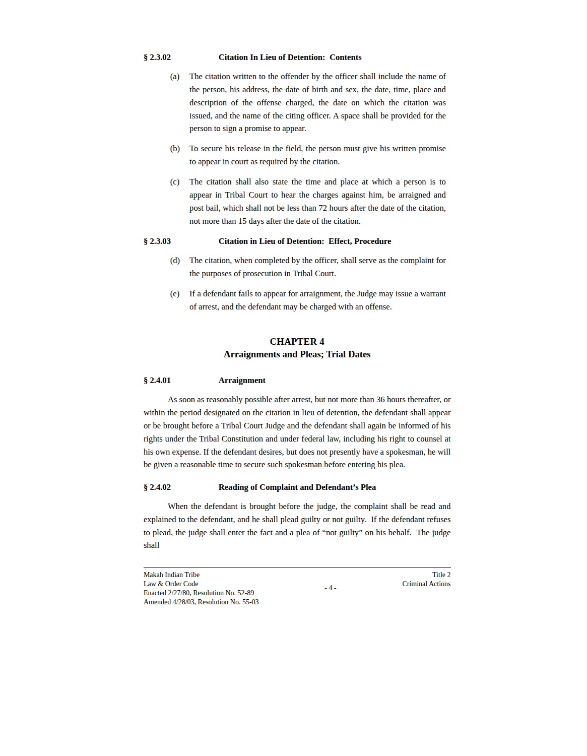§ 2.3.02 Citation In Lieu of Detention: Contents
(a) The citation written to the offender by the officer shall include the name of the person, his address, the date of birth and sex, the date, time, place and description of the offense charged, the date on which the citation was issued, and the name of the citing officer. A space shall be provided for the person to sign a promise to appear.
(b) To secure his release in the field, the person must give his written promise to appear in court as required by the citation.
(c) The citation shall also state the time and place at which a person is to appear in Tribal Court to hear the charges against him, be arraigned and post bail, which shall not be less than 72 hours after the date of the citation, not more than 15 days after the date of the citation.
§ 2.3.03 Citation in Lieu of Detention: Effect, Procedure
(d) The citation, when completed by the officer, shall serve as the complaint for the purposes of prosecution in Tribal Court.
(e) If a defendant fails to appear for arraignment, the Judge may issue a warrant of arrest, and the defendant may be charged with an offense.
CHAPTER 4
Arraignments and Pleas; Trial Dates
§ 2.4.01 Arraignment
As soon as reasonably possible after arrest, but not more than 36 hours thereafter, or within the period designated on the citation in lieu of detention, the defendant shall appear or be brought before a Tribal Court Judge and the defendant shall again be informed of his rights under the Tribal Constitution and under federal law, including his right to counsel at his own expense. If the defendant desires, but does not presently have a spokesman, he will be given a reasonable time to secure such spokesman before entering his plea.
§ 2.4.02 Reading of Complaint and Defendant’s Plea
When the defendant is brought before the judge, the complaint shall be read and explained to the defendant, and he shall plead guilty or not guilty. If the defendant refuses to plead, the judge shall enter the fact and a plea of “not guilty” on his behalf. The judge shall
Makah Indian Tribe
Law & Order Code
Enacted 2/27/80, Resolution No. 52-89
Amended 4/28/03, Resolution No. 55-03
- 4 -
Title 2
Criminal Actions